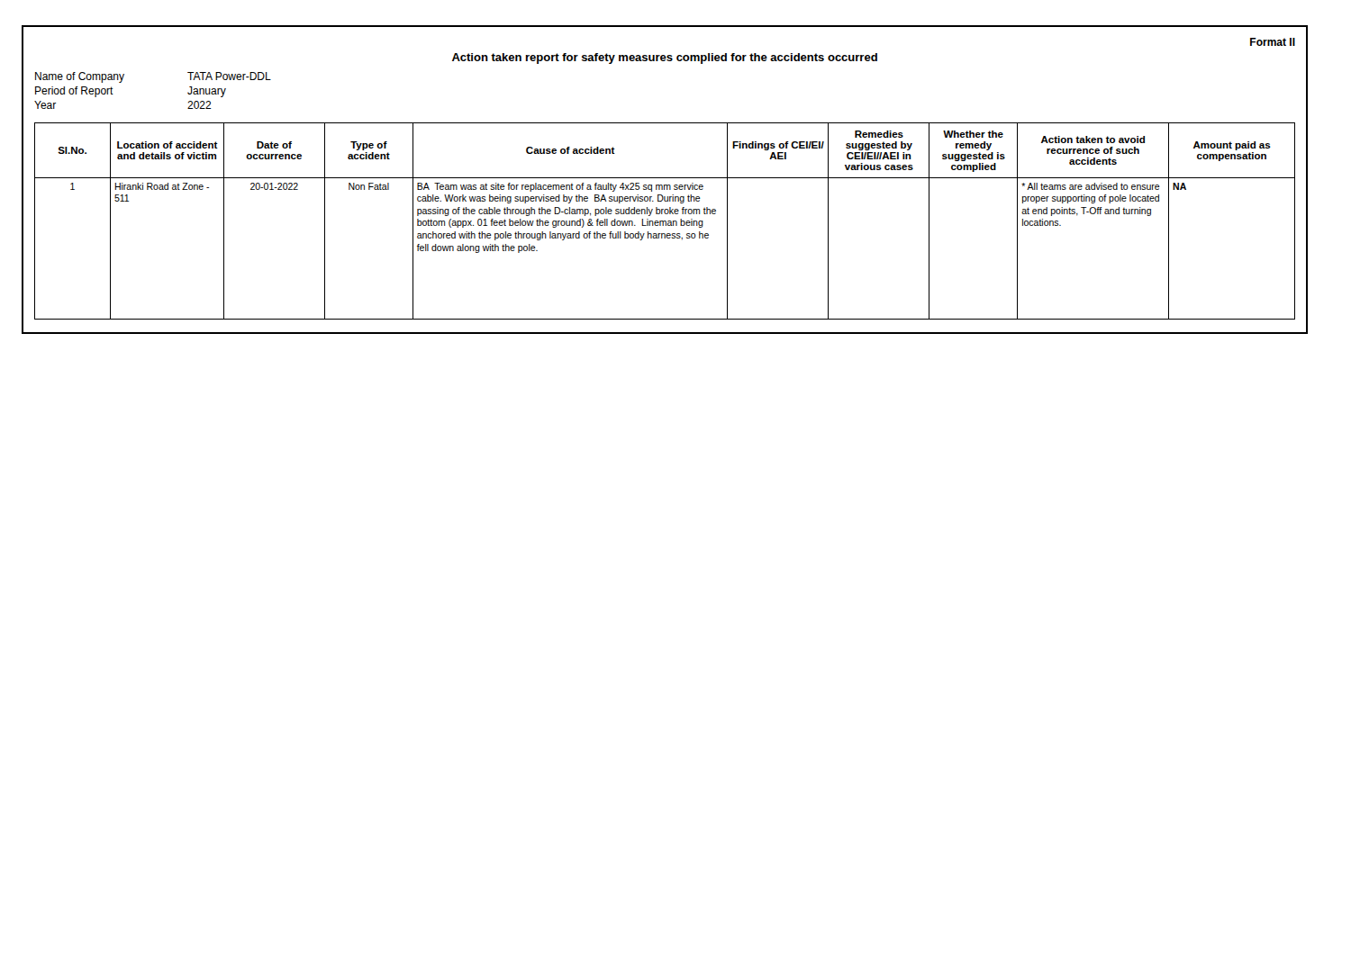Format II
Action taken report for safety measures complied for the accidents occurred
Name of Company
TATA Power-DDL
Period of Report
January
Year
2022
| Sl.No. | Location of accident and details of victim | Date of occurrence | Type of accident | Cause of accident | Findings of CEI/EI/ AEI | Remedies suggested by CEI/EI//AEI in various cases | Whether the remedy suggested is complied | Action taken to avoid recurrence of such accidents | Amount paid as compensation |
| --- | --- | --- | --- | --- | --- | --- | --- | --- | --- |
| 1 | Hiranki Road at Zone - 511 | 20-01-2022 | Non Fatal | BA Team was at site for replacement of a faulty 4x25 sq mm service cable. Work was being supervised by the BA supervisor. During the passing of the cable through the D-clamp, pole suddenly broke from the bottom (appx. 01 feet below the ground) & fell down. Lineman being anchored with the pole through lanyard of the full body harness, so he fell down along with the pole. | | | | * All teams are advised to ensure proper supporting of pole located at end points, T-Off and turning locations. | NA |